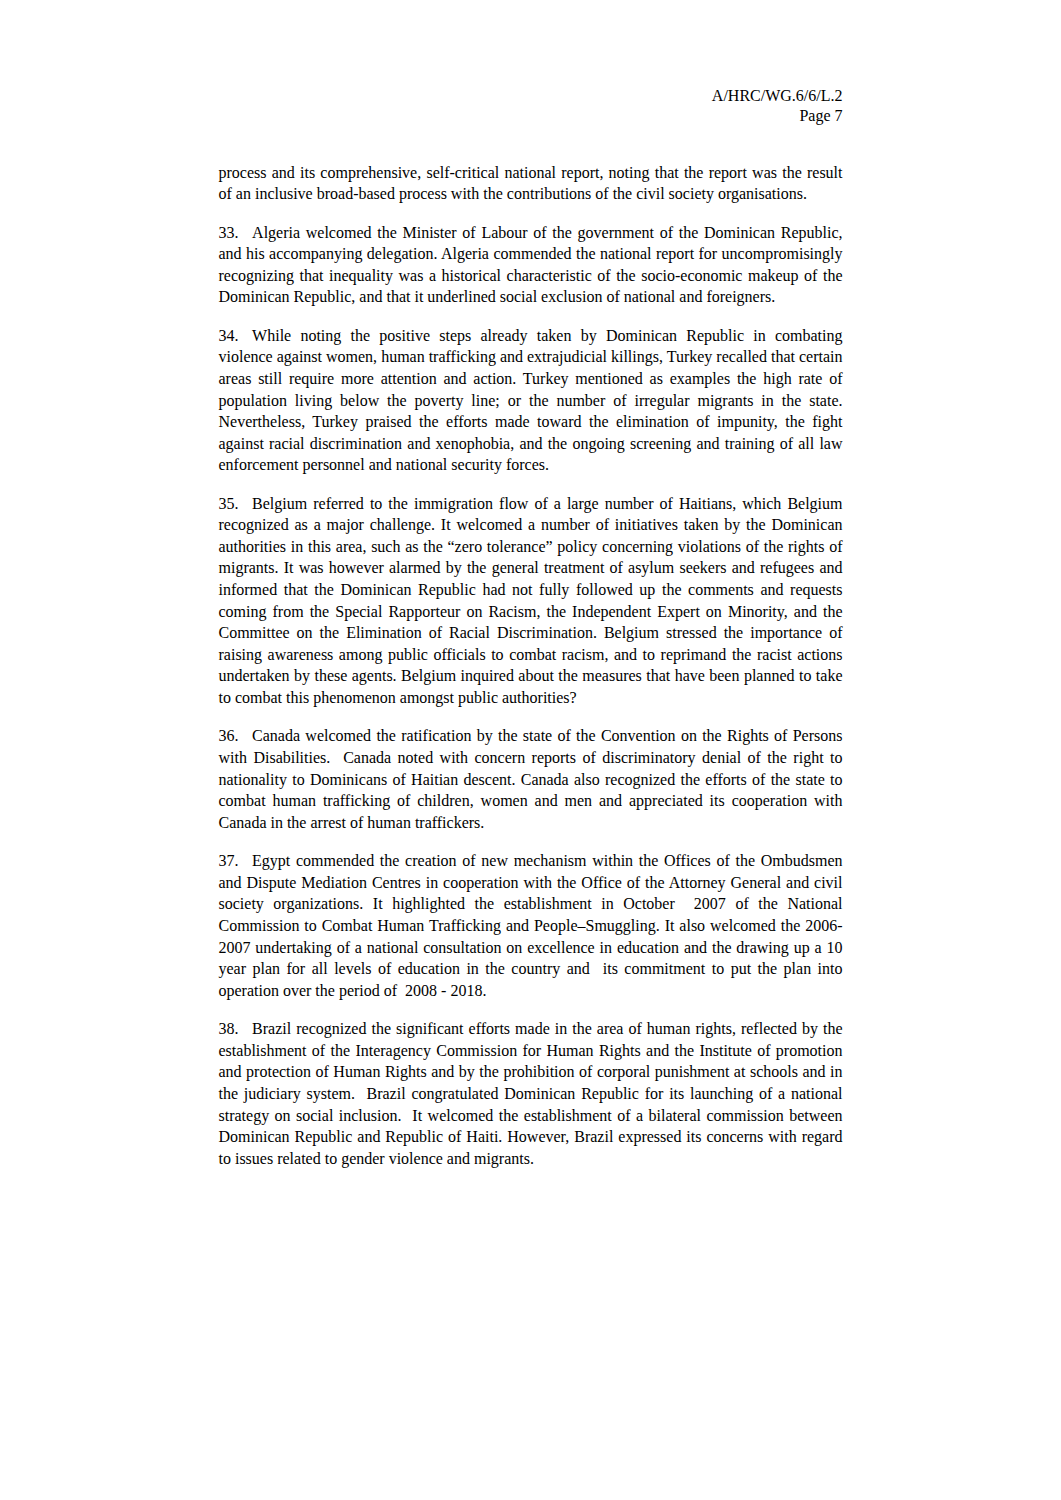A/HRC/WG.6/6/L.2 Page 7
process and its comprehensive, self-critical national report, noting that the report was the result of an inclusive broad-based process with the contributions of the civil society organisations.
33. Algeria welcomed the Minister of Labour of the government of the Dominican Republic, and his accompanying delegation. Algeria commended the national report for uncompromisingly recognizing that inequality was a historical characteristic of the socio-economic makeup of the Dominican Republic, and that it underlined social exclusion of national and foreigners.
34. While noting the positive steps already taken by Dominican Republic in combating violence against women, human trafficking and extrajudicial killings, Turkey recalled that certain areas still require more attention and action. Turkey mentioned as examples the high rate of population living below the poverty line; or the number of irregular migrants in the state. Nevertheless, Turkey praised the efforts made toward the elimination of impunity, the fight against racial discrimination and xenophobia, and the ongoing screening and training of all law enforcement personnel and national security forces.
35. Belgium referred to the immigration flow of a large number of Haitians, which Belgium recognized as a major challenge. It welcomed a number of initiatives taken by the Dominican authorities in this area, such as the “zero tolerance” policy concerning violations of the rights of migrants. It was however alarmed by the general treatment of asylum seekers and refugees and informed that the Dominican Republic had not fully followed up the comments and requests coming from the Special Rapporteur on Racism, the Independent Expert on Minority, and the Committee on the Elimination of Racial Discrimination. Belgium stressed the importance of raising awareness among public officials to combat racism, and to reprimand the racist actions undertaken by these agents. Belgium inquired about the measures that have been planned to take to combat this phenomenon amongst public authorities?
36. Canada welcomed the ratification by the state of the Convention on the Rights of Persons with Disabilities. Canada noted with concern reports of discriminatory denial of the right to nationality to Dominicans of Haitian descent. Canada also recognized the efforts of the state to combat human trafficking of children, women and men and appreciated its cooperation with Canada in the arrest of human traffickers.
37. Egypt commended the creation of new mechanism within the Offices of the Ombudsmen and Dispute Mediation Centres in cooperation with the Office of the Attorney General and civil society organizations. It highlighted the establishment in October 2007 of the National Commission to Combat Human Trafficking and People–Smuggling. It also welcomed the 2006-2007 undertaking of a national consultation on excellence in education and the drawing up a 10 year plan for all levels of education in the country and its commitment to put the plan into operation over the period of 2008 - 2018.
38. Brazil recognized the significant efforts made in the area of human rights, reflected by the establishment of the Interagency Commission for Human Rights and the Institute of promotion and protection of Human Rights and by the prohibition of corporal punishment at schools and in the judiciary system. Brazil congratulated Dominican Republic for its launching of a national strategy on social inclusion. It welcomed the establishment of a bilateral commission between Dominican Republic and Republic of Haiti. However, Brazil expressed its concerns with regard to issues related to gender violence and migrants.